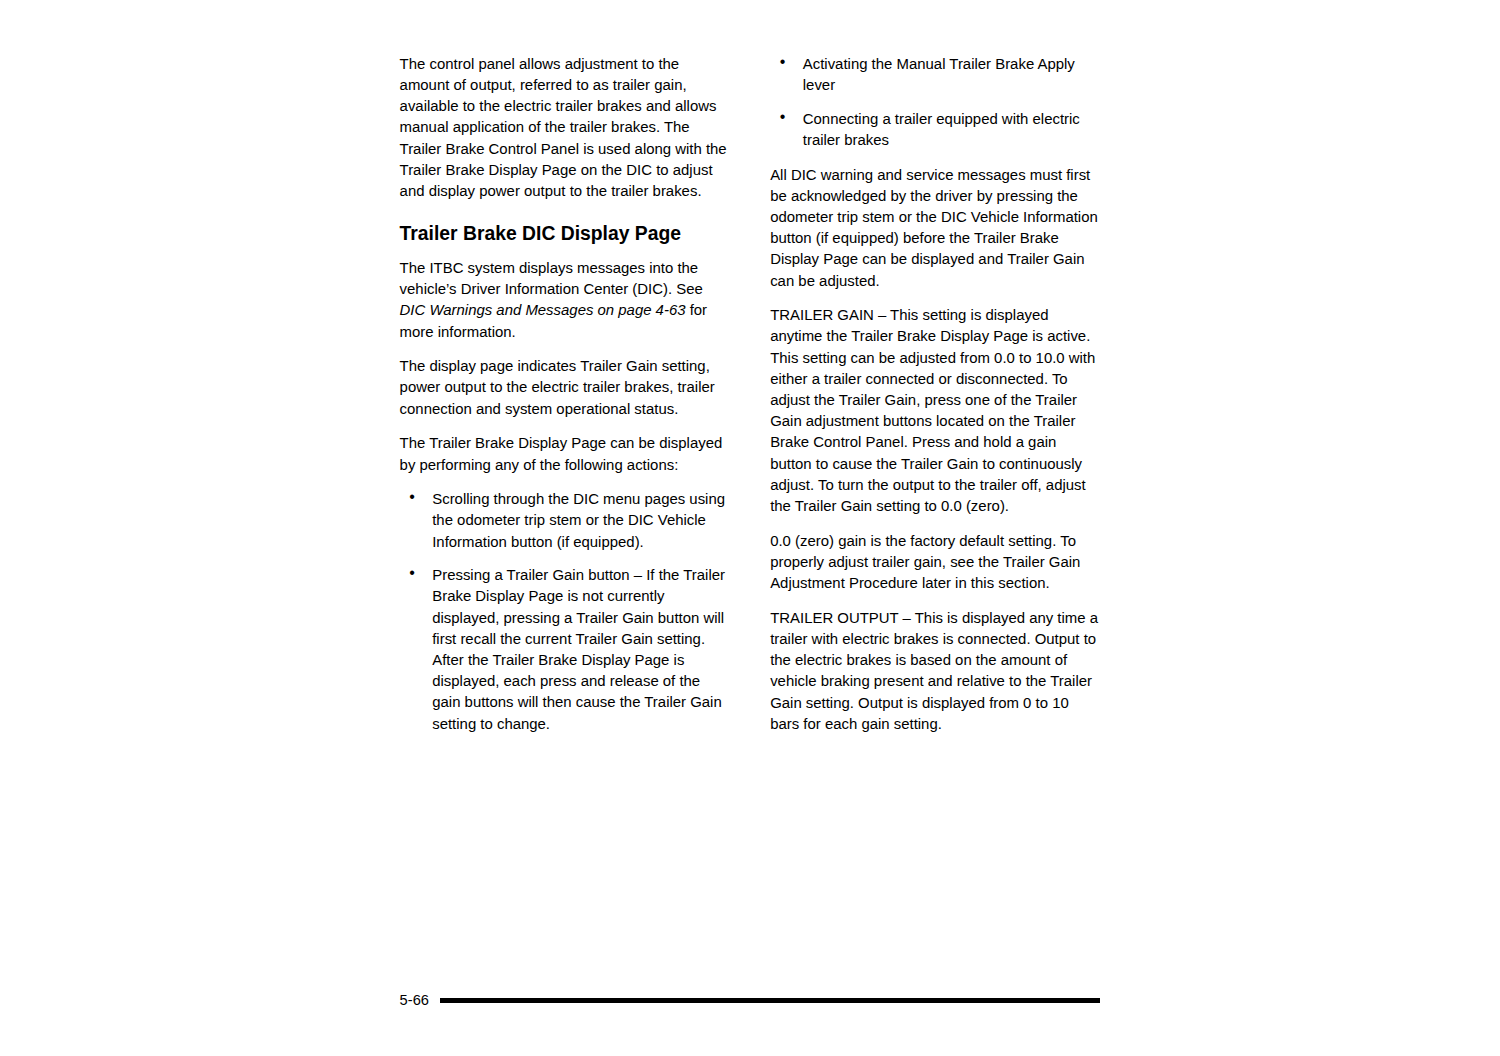The control panel allows adjustment to the amount of output, referred to as trailer gain, available to the electric trailer brakes and allows manual application of the trailer brakes. The Trailer Brake Control Panel is used along with the Trailer Brake Display Page on the DIC to adjust and display power output to the trailer brakes.
Trailer Brake DIC Display Page
The ITBC system displays messages into the vehicle’s Driver Information Center (DIC). See DIC Warnings and Messages on page 4‑63 for more information.
The display page indicates Trailer Gain setting, power output to the electric trailer brakes, trailer connection and system operational status.
The Trailer Brake Display Page can be displayed by performing any of the following actions:
Scrolling through the DIC menu pages using the odometer trip stem or the DIC Vehicle Information button (if equipped).
Pressing a Trailer Gain button – If the Trailer Brake Display Page is not currently displayed, pressing a Trailer Gain button will first recall the current Trailer Gain setting. After the Trailer Brake Display Page is displayed, each press and release of the gain buttons will then cause the Trailer Gain setting to change.
Activating the Manual Trailer Brake Apply lever
Connecting a trailer equipped with electric trailer brakes
All DIC warning and service messages must first be acknowledged by the driver by pressing the odometer trip stem or the DIC Vehicle Information button (if equipped) before the Trailer Brake Display Page can be displayed and Trailer Gain can be adjusted.
TRAILER GAIN – This setting is displayed anytime the Trailer Brake Display Page is active. This setting can be adjusted from 0.0 to 10.0 with either a trailer connected or disconnected. To adjust the Trailer Gain, press one of the Trailer Gain adjustment buttons located on the Trailer Brake Control Panel. Press and hold a gain button to cause the Trailer Gain to continuously adjust. To turn the output to the trailer off, adjust the Trailer Gain setting to 0.0 (zero).
0.0 (zero) gain is the factory default setting. To properly adjust trailer gain, see the Trailer Gain Adjustment Procedure later in this section.
TRAILER OUTPUT – This is displayed any time a trailer with electric brakes is connected. Output to the electric brakes is based on the amount of vehicle braking present and relative to the Trailer Gain setting. Output is displayed from 0 to 10 bars for each gain setting.
5-66